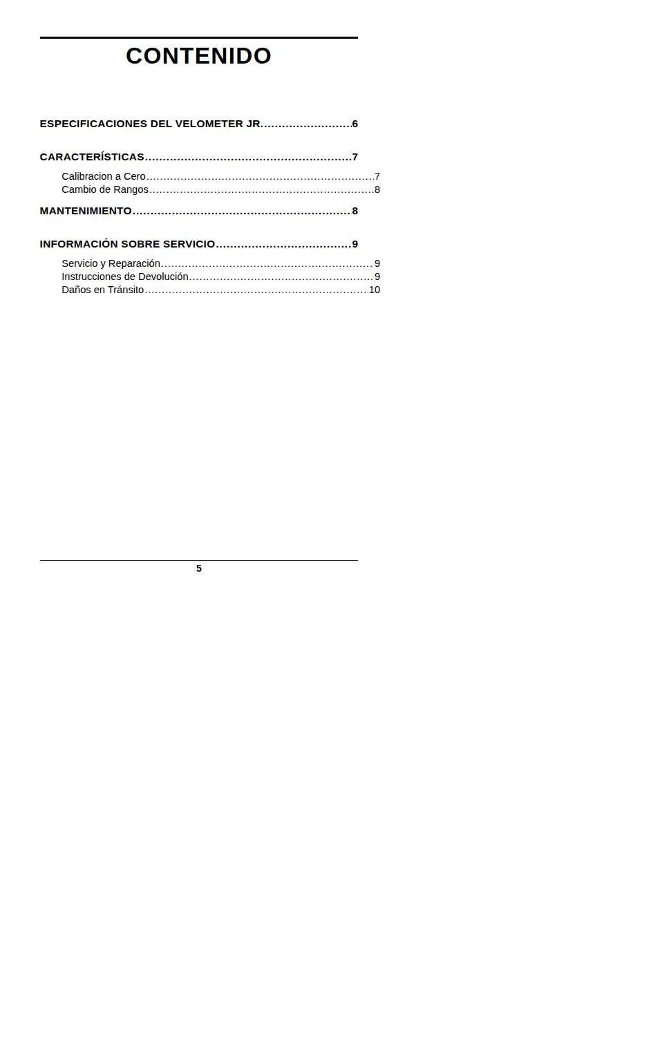CONTENIDO
ESPECIFICACIONES DEL VELOMETER JR. ................................................................................................................. 6
CARACTERÍSTICAS ................................................................................................................. 7
Calibracion a Cero ................................................................................................................. 7
Cambio de Rangos ................................................................................................................. 8
MANTENIMIENTO ................................................................................................................. 8
INFORMACIÓN SOBRE SERVICIO ................................................................................................................. 9
Servicio y Reparación ................................................................................................................. 9
Instrucciones de Devolución ................................................................................................................. 9
Daños en Tránsito ................................................................................................................. 10
5